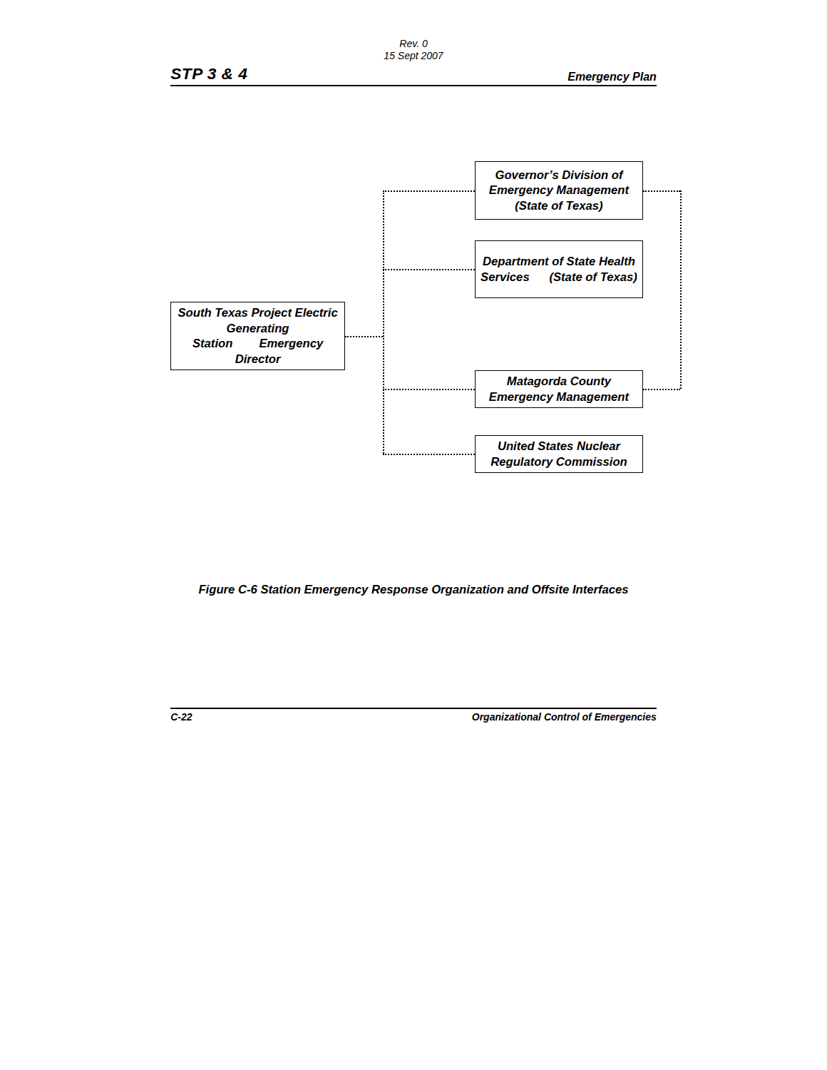Rev. 0
15 Sept 2007
STP 3 & 4
Emergency Plan
Governor’s Division of Emergency Management (State of Texas)
Department of State Health Services (State of Texas)
South Texas Project Electric Generating Station Emergency Director
Matagorda County Emergency Management
United States Nuclear Regulatory Commission
Figure C-6 Station Emergency Response Organization and Offsite Interfaces
C-22
Organizational Control of Emergencies